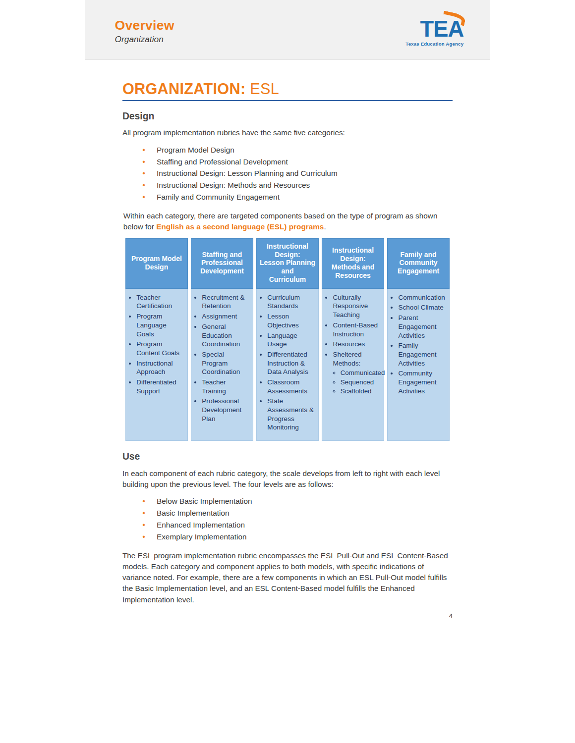Overview
Organization
TEA Texas Education Agency
ORGANIZATION: ESL
Design
All program implementation rubrics have the same five categories:
Program Model Design
Staffing and Professional Development
Instructional Design: Lesson Planning and Curriculum
Instructional Design: Methods and Resources
Family and Community Engagement
Within each category, there are targeted components based on the type of program as shown below for English as a second language (ESL) programs.
| Program Model Design | Staffing and Professional Development | Instructional Design: Lesson Planning and Curriculum | Instructional Design: Methods and Resources | Family and Community Engagement |
| --- | --- | --- | --- | --- |
| Teacher Certification Program Language Goals Program Content Goals Instructional Approach Differentiated Support | Recruitment & Retention Assignment General Education Coordination Special Program Coordination Teacher Training Professional Development Plan | Curriculum Standards Lesson Objectives Language Usage Differentiated Instruction & Data Analysis Classroom Assessments State Assessments & Progress Monitoring | Culturally Responsive Teaching Content-Based Instruction Resources Sheltered Methods: Communicated Sequenced Scaffolded | Communication School Climate Parent Engagement Activities Family Engagement Activities Community Engagement Activities |
Use
In each component of each rubric category, the scale develops from left to right with each level building upon the previous level. The four levels are as follows:
Below Basic Implementation
Basic Implementation
Enhanced Implementation
Exemplary Implementation
The ESL program implementation rubric encompasses the ESL Pull-Out and ESL Content-Based models. Each category and component applies to both models, with specific indications of variance noted. For example, there are a few components in which an ESL Pull-Out model fulfills the Basic Implementation level, and an ESL Content-Based model fulfills the Enhanced Implementation level.
4